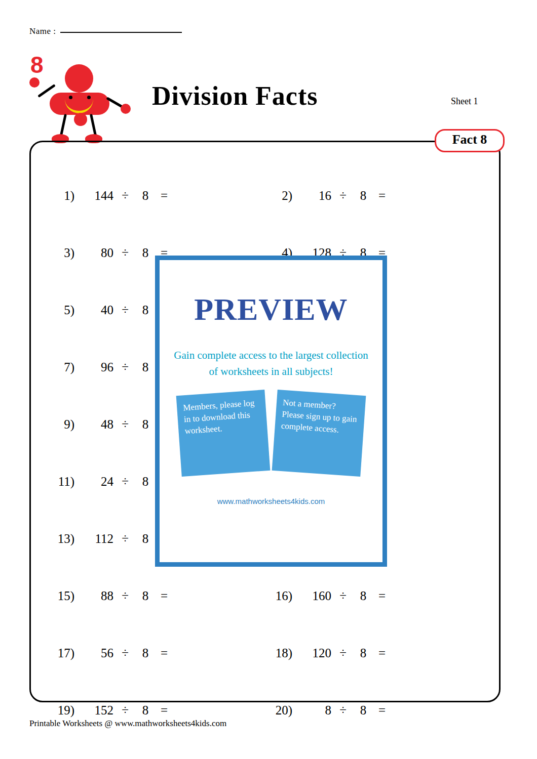Name :
8
Division Facts
Sheet 1
Fact 8
| 1) | 144 ÷ 8 = | 2) | 16 ÷ 8 = |
| 3) | 80 ÷ 8 = | 4) | 128 ÷ 8 = |
| 5) | 40 ÷ 8 | | 8 = |
| 7) | 96 ÷ 8 | | 8 = |
| 9) | 48 ÷ 8 | | 8 = |
| 11) | 24 ÷ 8 | | 8 = |
| 13) | 112 ÷ 8 | | 8 = |
| 15) | 88 ÷ 8 = | 16) | 160 ÷ 8 = |
| 17) | 56 ÷ 8 = | 18) | 120 ÷ 8 = |
| 19) | 152 ÷ 8 = | 20) | 8 ÷ 8 = |
PREVIEW
Gain complete access to the largest collection of worksheets in all subjects!
Members, please log in to download this worksheet.
Not a member? Please sign up to gain complete access.
www.mathworksheets4kids.com
Printable Worksheets @ www.mathworksheets4kids.com